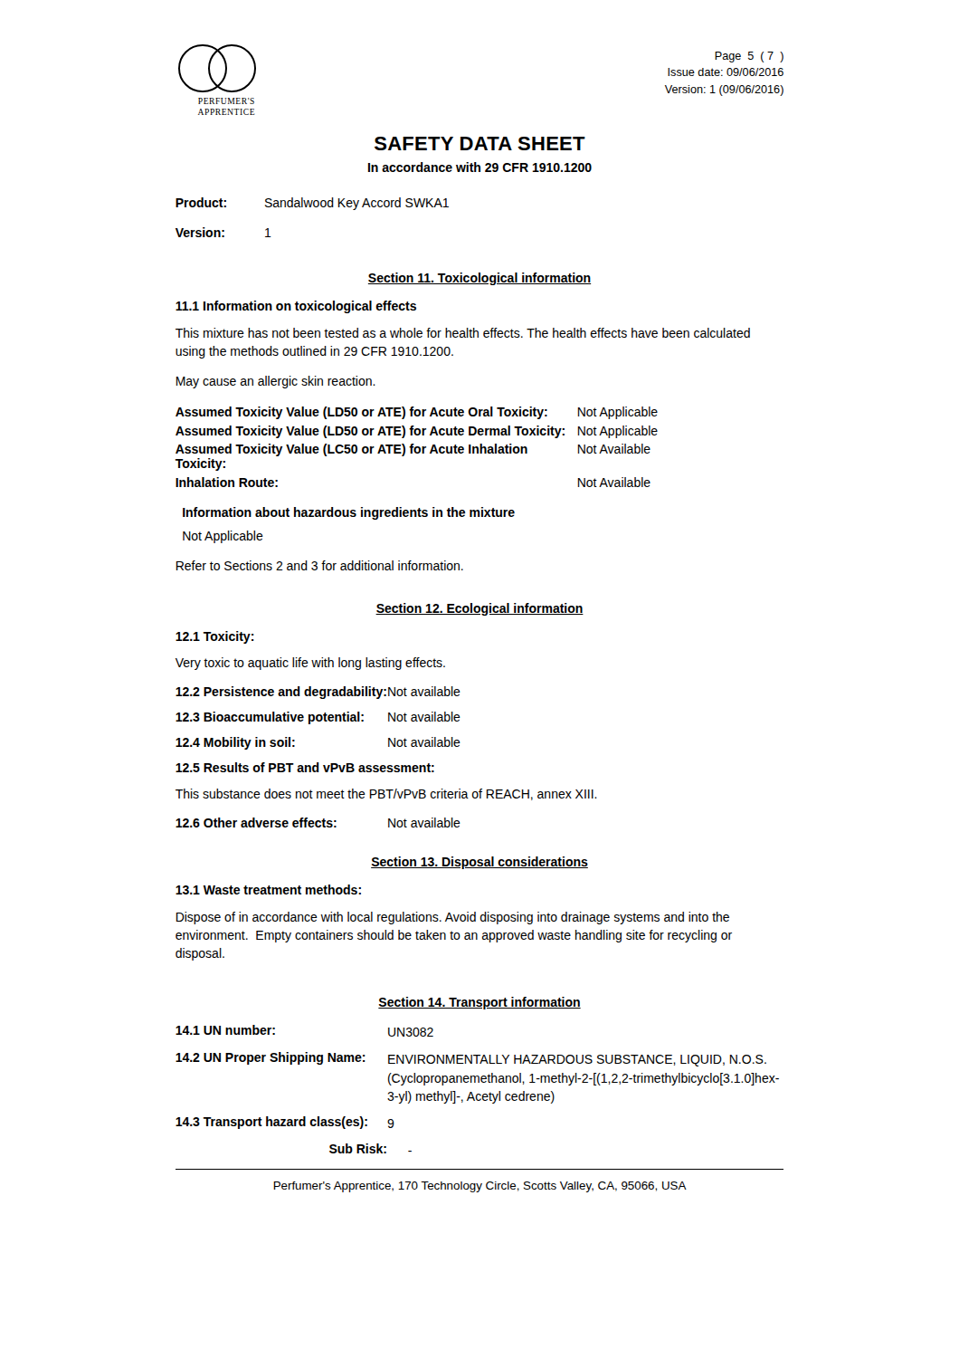PERFUMER'S
APPRENTICE
Page 5 ( 7 )
Issue date: 09/06/2016
Version: 1 (09/06/2016)
SAFETY DATA SHEET
In accordance with 29 CFR 1910.1200
Product:
Sandalwood Key Accord SWKA1
Version:
1
Section 11. Toxicological information
11.1 Information on toxicological effects
This mixture has not been tested as a whole for health effects. The health effects have been calculated using the methods outlined in 29 CFR 1910.1200.
May cause an allergic skin reaction.
| Assumed Toxicity Value (LD50 or ATE) for Acute Oral Toxicity: | Not Applicable |
| Assumed Toxicity Value (LD50 or ATE) for Acute Dermal Toxicity: | Not Applicable |
| Assumed Toxicity Value (LC50 or ATE) for Acute Inhalation Toxicity: | Not Available |
| Inhalation Route: | Not Available |
Information about hazardous ingredients in the mixture
Not Applicable
Refer to Sections 2 and 3 for additional information.
Section 12. Ecological information
12.1 Toxicity:
Very toxic to aquatic life with long lasting effects.
12.2 Persistence and degradability:
Not available
12.3 Bioaccumulative potential:
Not available
12.4 Mobility in soil:
Not available
12.5 Results of PBT and vPvB assessment:
This substance does not meet the PBT/vPvB criteria of REACH, annex XIII.
12.6 Other adverse effects:
Not available
Section 13. Disposal considerations
13.1 Waste treatment methods:
Dispose of in accordance with local regulations. Avoid disposing into drainage systems and into the environment. Empty containers should be taken to an approved waste handling site for recycling or disposal.
Section 14. Transport information
14.1 UN number:
UN3082
14.2 UN Proper Shipping Name:
ENVIRONMENTALLY HAZARDOUS SUBSTANCE, LIQUID, N.O.S.
(Cyclopropanemethanol, 1-methyl-2-[(1,2,2-trimethylbicyclo[3.1.0]hex-3-yl) methyl]-, Acetyl cedrene)
14.3 Transport hazard class(es):
9
Sub Risk:
-
Perfumer's Apprentice, 170 Technology Circle, Scotts Valley, CA, 95066, USA